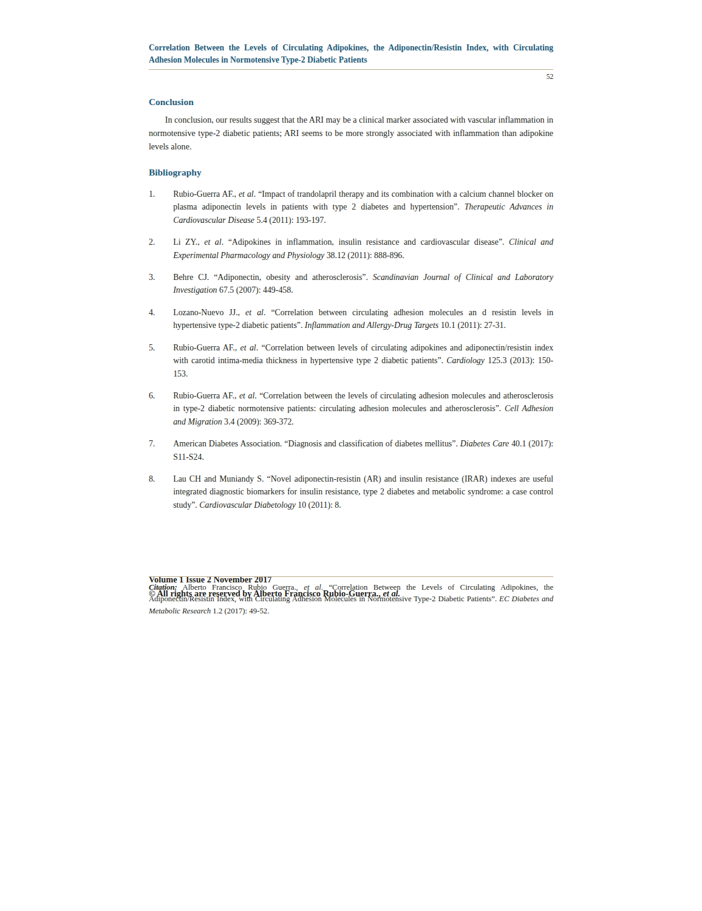Correlation Between the Levels of Circulating Adipokines, the Adiponectin/Resistin Index, with Circulating Adhesion Molecules in Normotensive Type-2 Diabetic Patients
52
Conclusion
In conclusion, our results suggest that the ARI may be a clinical marker associated with vascular inflammation in normotensive type-2 diabetic patients; ARI seems to be more strongly associated with inflammation than adipokine levels alone.
Bibliography
1. Rubio-Guerra AF., et al. “Impact of trandolapril therapy and its combination with a calcium channel blocker on plasma adiponectin levels in patients with type 2 diabetes and hypertension”. Therapeutic Advances in Cardiovascular Disease 5.4 (2011): 193-197.
2. Li ZY., et al. “Adipokines in inflammation, insulin resistance and cardiovascular disease”. Clinical and Experimental Pharmacology and Physiology 38.12 (2011): 888-896.
3. Behre CJ. “Adiponectin, obesity and atherosclerosis”. Scandinavian Journal of Clinical and Laboratory Investigation 67.5 (2007): 449-458.
4. Lozano-Nuevo JJ., et al. “Correlation between circulating adhesion molecules an d resistin levels in hypertensive type-2 diabetic patients”. Inflammation and Allergy-Drug Targets 10.1 (2011): 27-31.
5. Rubio-Guerra AF., et al. “Correlation between levels of circulating adipokines and adiponectin/resistin index with carotid intima-media thickness in hypertensive type 2 diabetic patients”. Cardiology 125.3 (2013): 150-153.
6. Rubio-Guerra AF., et al. “Correlation between the levels of circulating adhesion molecules and atherosclerosis in type-2 diabetic normotensive patients: circulating adhesion molecules and atherosclerosis”. Cell Adhesion and Migration 3.4 (2009): 369-372.
7. American Diabetes Association. “Diagnosis and classification of diabetes mellitus”. Diabetes Care 40.1 (2017): S11-S24.
8. Lau CH and Muniandy S. “Novel adiponectin-resistin (AR) and insulin resistance (IRAR) indexes are useful integrated diagnostic biomarkers for insulin resistance, type 2 diabetes and metabolic syndrome: a case control study”. Cardiovascular Diabetology 10 (2011): 8.
Volume 1 Issue 2 November 2017 © All rights are reserved by Alberto Francisco Rubio-Guerra., et al.
Citation: Alberto Francisco Rubio Guerra., et al. “Correlation Between the Levels of Circulating Adipokines, the Adiponectin/Resistin Index, with Circulating Adhesion Molecules in Normotensive Type-2 Diabetic Patients”. EC Diabetes and Metabolic Research 1.2 (2017): 49-52.